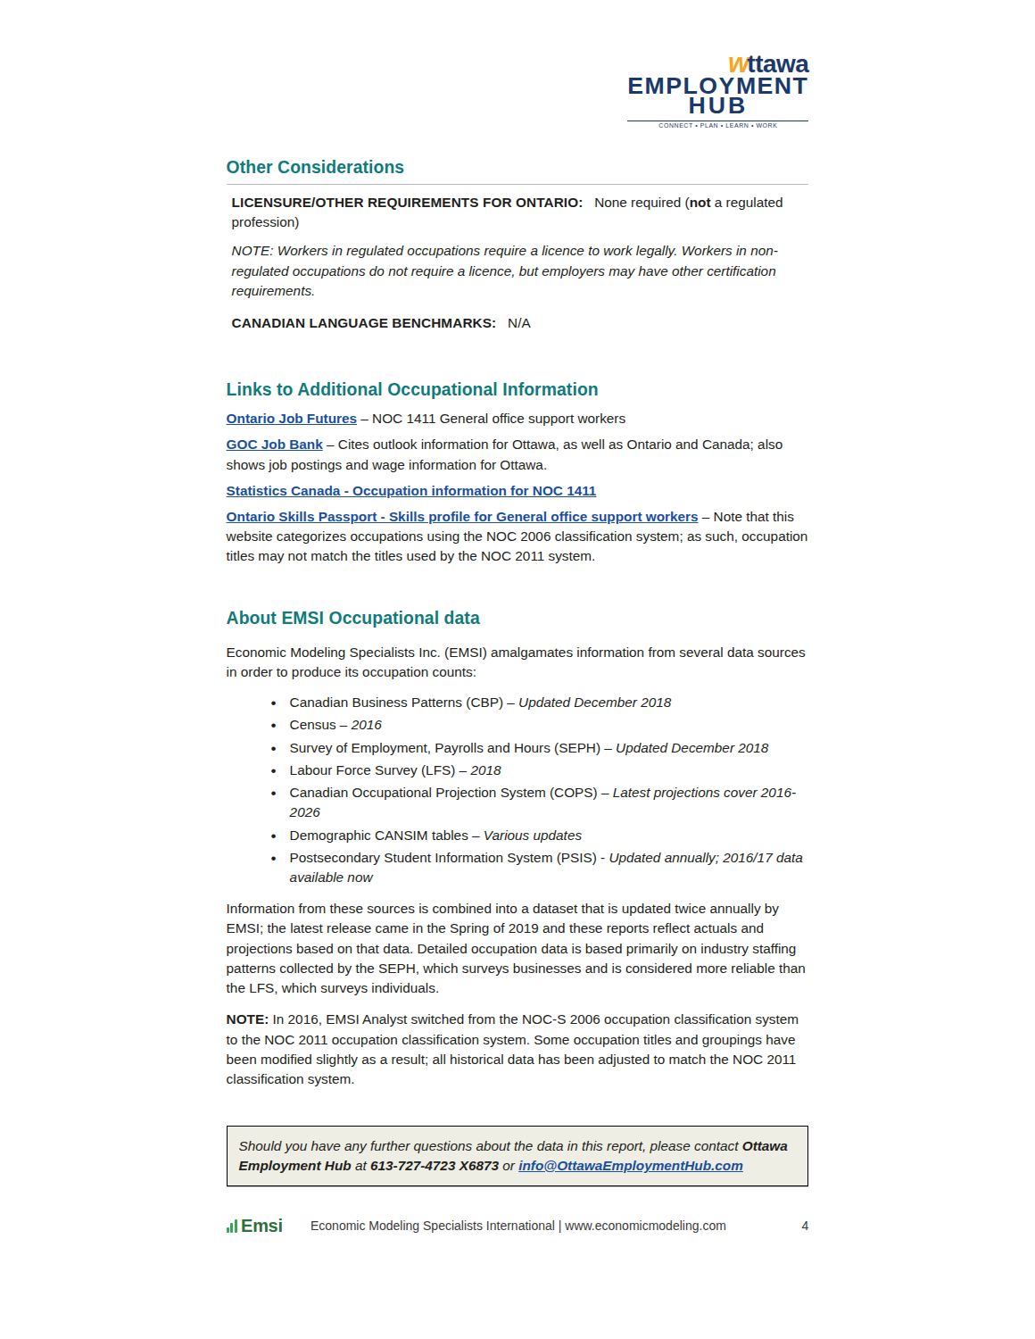wttawa EMPLOYMENT HUB CONNECT • PLAN • LEARN • WORK
Other Considerations
LICENSURE/OTHER REQUIREMENTS FOR ONTARIO: None required (not a regulated profession)
NOTE: Workers in regulated occupations require a licence to work legally. Workers in non-regulated occupations do not require a licence, but employers may have other certification requirements.
CANADIAN LANGUAGE BENCHMARKS: N/A
Links to Additional Occupational Information
Ontario Job Futures – NOC 1411 General office support workers
GOC Job Bank – Cites outlook information for Ottawa, as well as Ontario and Canada; also shows job postings and wage information for Ottawa.
Statistics Canada - Occupation information for NOC 1411
Ontario Skills Passport - Skills profile for General office support workers – Note that this website categorizes occupations using the NOC 2006 classification system; as such, occupation titles may not match the titles used by the NOC 2011 system.
About EMSI Occupational data
Economic Modeling Specialists Inc. (EMSI) amalgamates information from several data sources in order to produce its occupation counts:
Canadian Business Patterns (CBP) – Updated December 2018
Census – 2016
Survey of Employment, Payrolls and Hours (SEPH) – Updated December 2018
Labour Force Survey (LFS) – 2018
Canadian Occupational Projection System (COPS) – Latest projections cover 2016-2026
Demographic CANSIM tables – Various updates
Postsecondary Student Information System (PSIS) - Updated annually; 2016/17 data available now
Information from these sources is combined into a dataset that is updated twice annually by EMSI; the latest release came in the Spring of 2019 and these reports reflect actuals and projections based on that data. Detailed occupation data is based primarily on industry staffing patterns collected by the SEPH, which surveys businesses and is considered more reliable than the LFS, which surveys individuals.
NOTE: In 2016, EMSI Analyst switched from the NOC-S 2006 occupation classification system to the NOC 2011 occupation classification system. Some occupation titles and groupings have been modified slightly as a result; all historical data has been adjusted to match the NOC 2011 classification system.
Should you have any further questions about the data in this report, please contact Ottawa Employment Hub at 613-727-4723 X6873 or info@OttawaEmploymentHub.com
Emsi
Economic Modeling Specialists International | www.economicmodeling.com
4